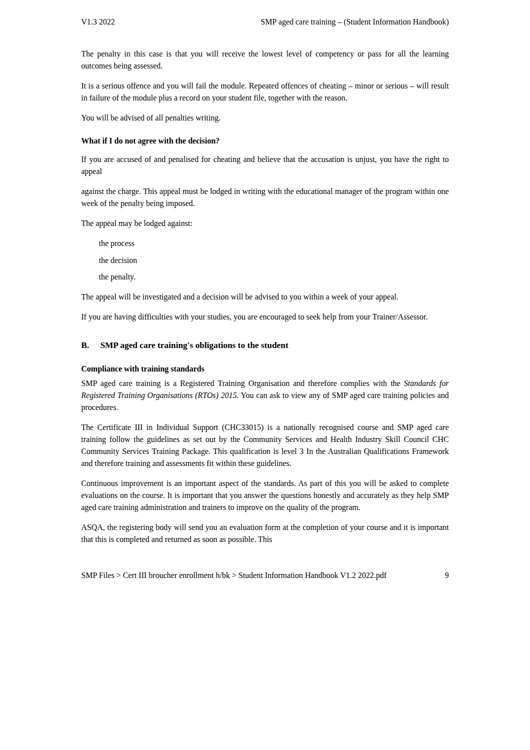V1.3 2022 SMP aged care training – (Student Information Handbook)
The penalty in this case is that you will receive the lowest level of competency or pass for all the learning outcomes being assessed.
It is a serious offence and you will fail the module. Repeated offences of cheating – minor or serious – will result in failure of the module plus a record on your student file, together with the reason.
You will be advised of all penalties writing.
What if I do not agree with the decision?
If you are accused of and penalised for cheating and believe that the accusation is unjust, you have the right to appeal
against the charge. This appeal must be lodged in writing with the educational manager of the program within one week of the penalty being imposed.
The appeal may be lodged against:
the process
the decision
the penalty.
The appeal will be investigated and a decision will be advised to you within a week of your appeal.
If you are having difficulties with your studies, you are encouraged to seek help from your Trainer/Assessor.
B. SMP aged care training's obligations to the student
Compliance with training standards
SMP aged care training is a Registered Training Organisation and therefore complies with the Standards for Registered Training Organisations (RTOs) 2015. You can ask to view any of SMP aged care training policies and procedures.
The Certificate III in Individual Support (CHC33015) is a nationally recognised course and SMP aged care training follow the guidelines as set out by the Community Services and Health Industry Skill Council CHC Community Services Training Package. This qualification is level 3 In the Australian Qualifications Framework and therefore training and assessments fit within these guidelines.
Continuous improvement is an important aspect of the standards. As part of this you will be asked to complete evaluations on the course. It is important that you answer the questions honestly and accurately as they help SMP aged care training administration and trainers to improve on the quality of the program.
ASQA, the registering body will send you an evaluation form at the completion of your course and it is important that this is completed and returned as soon as possible. This
SMP Files > Cert III broucher enrollment h/bk > Student Information Handbook V1.2 2022.pdf 9